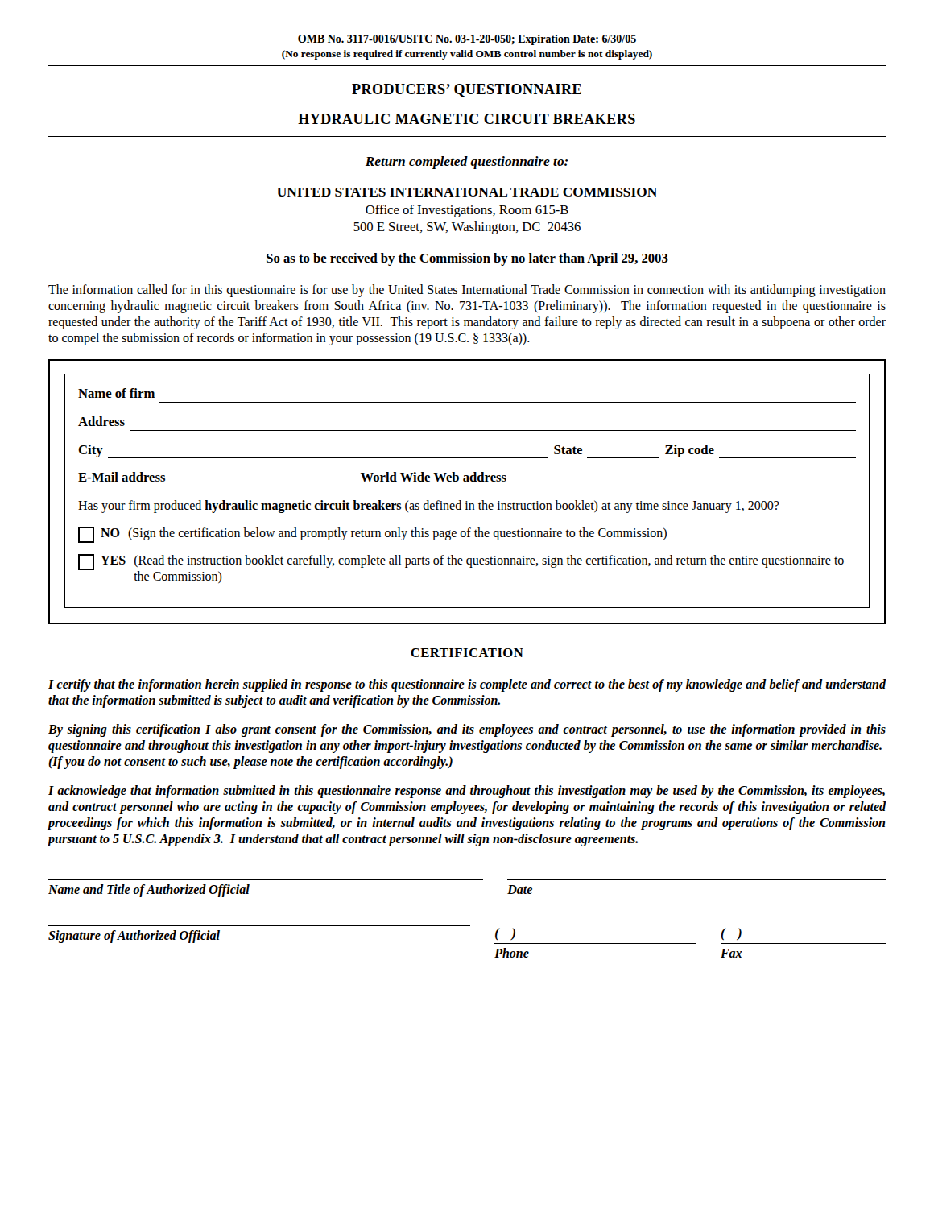OMB No. 3117-0016/USITC No. 03-1-20-050; Expiration Date: 6/30/05
(No response is required if currently valid OMB control number is not displayed)
PRODUCERS’ QUESTIONNAIRE
HYDRAULIC MAGNETIC CIRCUIT BREAKERS
Return completed questionnaire to:
UNITED STATES INTERNATIONAL TRADE COMMISSION
Office of Investigations, Room 615-B
500 E Street, SW, Washington, DC 20436
So as to be received by the Commission by no later than April 29, 2003
The information called for in this questionnaire is for use by the United States International Trade Commission in connection with its antidumping investigation concerning hydraulic magnetic circuit breakers from South Africa (inv. No. 731-TA-1033 (Preliminary)). The information requested in the questionnaire is requested under the authority of the Tariff Act of 1930, title VII. This report is mandatory and failure to reply as directed can result in a subpoena or other order to compel the submission of records or information in your possession (19 U.S.C. § 1333(a)).
Name of firm
Address
City State Zip code
E-Mail address World Wide Web address
Has your firm produced hydraulic magnetic circuit breakers (as defined in the instruction booklet) at any time since January 1, 2000?
NO (Sign the certification below and promptly return only this page of the questionnaire to the Commission)
YES (Read the instruction booklet carefully, complete all parts of the questionnaire, sign the certification, and return the entire questionnaire to the Commission)
CERTIFICATION
I certify that the information herein supplied in response to this questionnaire is complete and correct to the best of my knowledge and belief and understand that the information submitted is subject to audit and verification by the Commission.
By signing this certification I also grant consent for the Commission, and its employees and contract personnel, to use the information provided in this questionnaire and throughout this investigation in any other import-injury investigations conducted by the Commission on the same or similar merchandise. (If you do not consent to such use, please note the certification accordingly.)
I acknowledge that information submitted in this questionnaire response and throughout this investigation may be used by the Commission, its employees, and contract personnel who are acting in the capacity of Commission employees, for developing or maintaining the records of this investigation or related proceedings for which this information is submitted, or in internal audits and investigations relating to the programs and operations of the Commission pursuant to 5 U.S.C. Appendix 3. I understand that all contract personnel will sign non-disclosure agreements.
Name and Title of Authorized Official
Date
Signature of Authorized Official
( )
Phone
( )
Fax